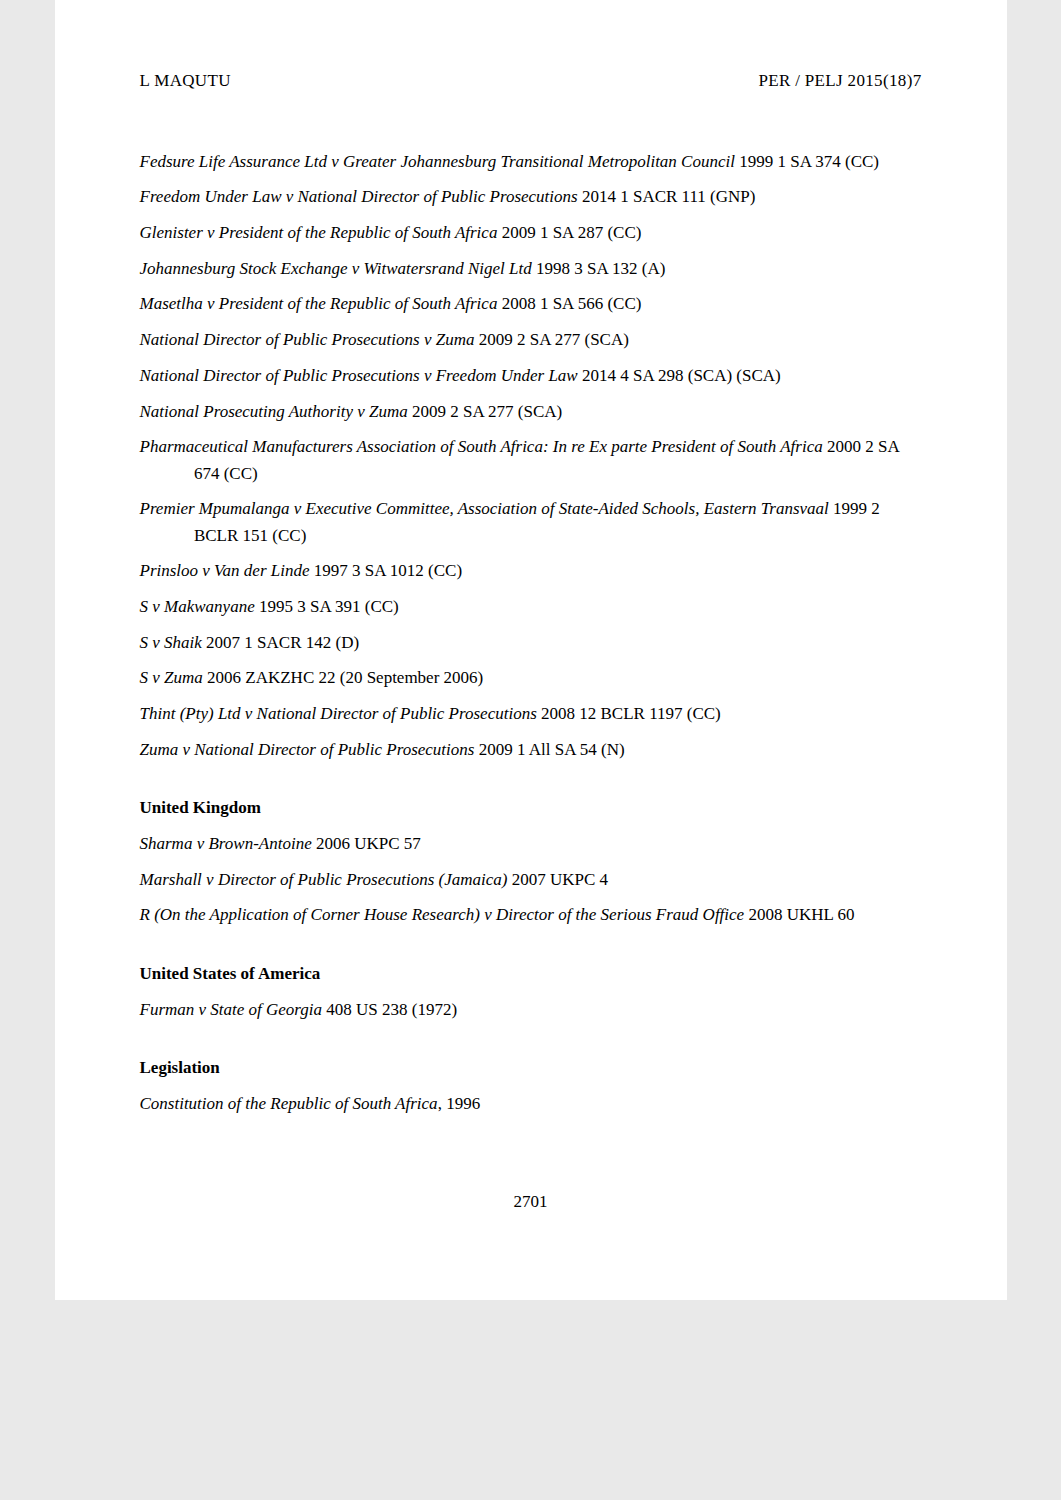L Maqutu PER / PELJ 2015(18)7
Fedsure Life Assurance Ltd v Greater Johannesburg Transitional Metropolitan Council 1999 1 SA 374 (CC)
Freedom Under Law v National Director of Public Prosecutions 2014 1 SACR 111 (GNP)
Glenister v President of the Republic of South Africa 2009 1 SA 287 (CC)
Johannesburg Stock Exchange v Witwatersrand Nigel Ltd 1998 3 SA 132 (A)
Masetlha v President of the Republic of South Africa 2008 1 SA 566 (CC)
National Director of Public Prosecutions v Zuma 2009 2 SA 277 (SCA)
National Director of Public Prosecutions v Freedom Under Law 2014 4 SA 298 (SCA) (SCA)
National Prosecuting Authority v Zuma 2009 2 SA 277 (SCA)
Pharmaceutical Manufacturers Association of South Africa: In re Ex parte President of South Africa 2000 2 SA 674 (CC)
Premier Mpumalanga v Executive Committee, Association of State-Aided Schools, Eastern Transvaal 1999 2 BCLR 151 (CC)
Prinsloo v Van der Linde 1997 3 SA 1012 (CC)
S v Makwanyane 1995 3 SA 391 (CC)
S v Shaik 2007 1 SACR 142 (D)
S v Zuma 2006 ZAKZHC 22 (20 September 2006)
Thint (Pty) Ltd v National Director of Public Prosecutions 2008 12 BCLR 1197 (CC)
Zuma v National Director of Public Prosecutions 2009 1 All SA 54 (N)
United Kingdom
Sharma v Brown-Antoine 2006 UKPC 57
Marshall v Director of Public Prosecutions (Jamaica) 2007 UKPC 4
R (On the Application of Corner House Research) v Director of the Serious Fraud Office 2008 UKHL 60
United States of America
Furman v State of Georgia 408 US 238 (1972)
Legislation
Constitution of the Republic of South Africa, 1996
2701